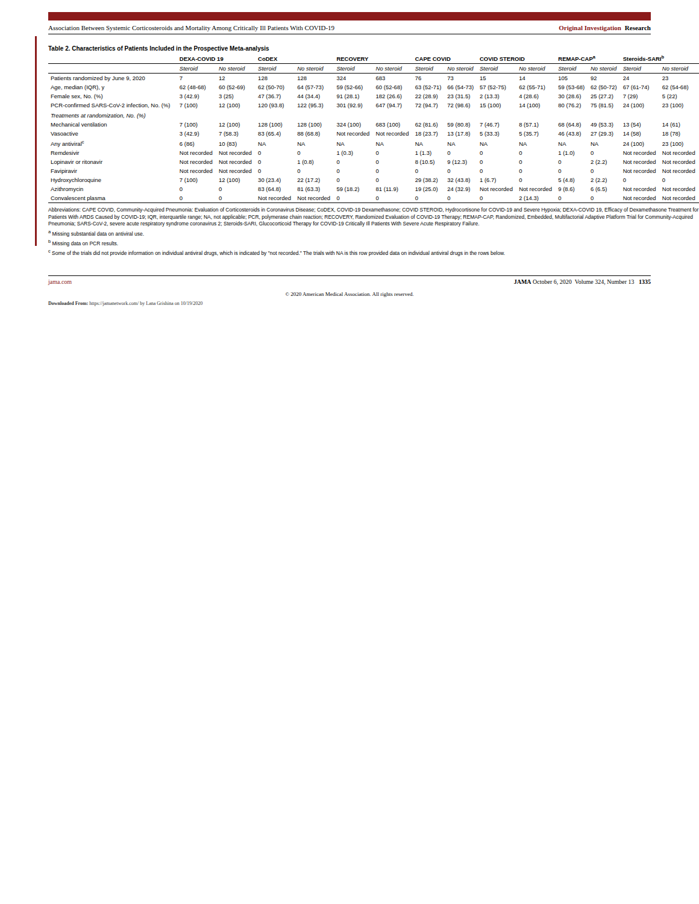Association Between Systemic Corticosteroids and Mortality Among Critically Ill Patients With COVID-19
Original Investigation Research
Table 2. Characteristics of Patients Included in the Prospective Meta-analysis
| | DEXA-COVID 19 | CoDEX | RECOVERY | CAPE COVID | COVID STEROID | REMAP-CAP a | Steroids-SARI b |
| --- | --- | --- | --- | --- | --- | --- | --- |
| | Steroid | No steroid | Steroid | No steroid | Steroid | No steroid | Steroid | No steroid | Steroid | No steroid | Steroid | No steroid | Steroid | No steroid |
| Patients randomized by June 9, 2020 | 7 | 12 | 128 | 128 | 324 | 683 | 76 | 73 | 15 | 14 | 105 | 92 | 24 | 23 |
| Age, median (IQR), y | 62 (48-68) | 60 (52-69) | 62 (50-70) | 64 (57-73) | 59 (52-66) | 60 (52-68) | 63 (52-71) | 66 (54-73) | 57 (52-75) | 62 (55-71) | 59 (53-68) | 62 (50-72) | 67 (61-74) | 62 (54-68) |
| Female sex, No. (%) | 3 (42.9) | 3 (25) | 47 (36.7) | 44 (34.4) | 91 (28.1) | 182 (26.6) | 22 (28.9) | 23 (31.5) | 2 (13.3) | 4 (28.6) | 30 (28.6) | 25 (27.2) | 7 (29) | 5 (22) |
| PCR-confirmed SARS-CoV-2 infection, No. (%) | 7 (100) | 12 (100) | 120 (93.8) | 122 (95.3) | 301 (92.9) | 647 (94.7) | 72 (94.7) | 72 (98.6) | 15 (100) | 14 (100) | 80 (76.2) | 75 (81.5) | 24 (100) | 23 (100) |
| Treatments at randomization, No. (%) |
| Mechanical ventilation | 7 (100) | 12 (100) | 128 (100) | 128 (100) | 324 (100) | 683 (100) | 62 (81.6) | 59 (80.8) | 7 (46.7) | 8 (57.1) | 68 (64.8) | 49 (53.3) | 13 (54) | 14 (61) |
| Vasoactive | 3 (42.9) | 7 (58.3) | 83 (65.4) | 88 (68.8) | Not recorded | Not recorded | 18 (23.7) | 13 (17.8) | 5 (33.3) | 5 (35.7) | 46 (43.8) | 27 (29.3) | 14 (58) | 18 (78) |
| Any antiviral c | 6 (86) | 10 (83) | NA | NA | NA | NA | NA | NA | NA | NA | NA | NA | 24 (100) | 23 (100) |
| Remdesivir | Not recorded | Not recorded | 0 | 0 | 1 (0.3) | 0 | 1 (1.3) | 0 | 0 | 0 | 1 (1.0) | 0 | Not recorded | Not recorded |
| Lopinavir or ritonavir | Not recorded | Not recorded | 0 | 1 (0.8) | 0 | 0 | 8 (10.5) | 9 (12.3) | 0 | 0 | 0 | 2 (2.2) | Not recorded | Not recorded |
| Favipiravir | Not recorded | Not recorded | 0 | 0 | 0 | 0 | 0 | 0 | 0 | 0 | 0 | 0 | Not recorded | Not recorded |
| Hydroxychloroquine | 7 (100) | 12 (100) | 30 (23.4) | 22 (17.2) | 0 | 0 | 29 (38.2) | 32 (43.8) | 1 (6.7) | 0 | 5 (4.8) | 2 (2.2) | 0 | 0 |
| Azithromycin | 0 | 0 | 83 (64.8) | 81 (63.3) | 59 (18.2) | 81 (11.9) | 19 (25.0) | 24 (32.9) | Not recorded | Not recorded | 9 (8.6) | 6 (6.5) | Not recorded | Not recorded |
| Convalescent plasma | 0 | 0 | Not recorded | Not recorded | 0 | 0 | 0 | 0 | 0 | 2 (14.3) | 0 | 0 | Not recorded | Not recorded |
Abbreviations: CAPE COVID, Community-Acquired Pneumonia: Evaluation of Corticosteroids in Coronavirus Disease; CoDEX, COVID-19 Dexamethasone; COVID STEROID, Hydrocortisone for COVID-19 and Severe Hypoxia; DEXA-COVID 19, Efficacy of Dexamethasone Treatment for Patients With ARDS Caused by COVID-19; IQR, interquartile range; NA, not applicable; PCR, polymerase chain reaction; RECOVERY, Randomized Evaluation of COVID-19 Therapy; REMAP-CAP, Randomized, Embedded, Multifactorial Adaptive Platform Trial for Community-Acquired Pneumonia; SARS-CoV-2, severe acute respiratory syndrome coronavirus 2; Steroids-SARI, Glucocorticoid Therapy for COVID-19 Critically Ill Patients With Severe Acute Respiratory Failure.
a Missing substantial data on antiviral use.
b Missing data on PCR results.
c Some of the trials did not provide information on individual antiviral drugs, which is indicated by "not recorded." The trials with NA is this row provided data on individual antiviral drugs in the rows below.
jama.com
JAMA October 6, 2020 Volume 324, Number 13 1335
© 2020 American Medical Association. All rights reserved.
Downloaded From: https://jamanetwork.com/ by Lana Grishina on 10/19/2020